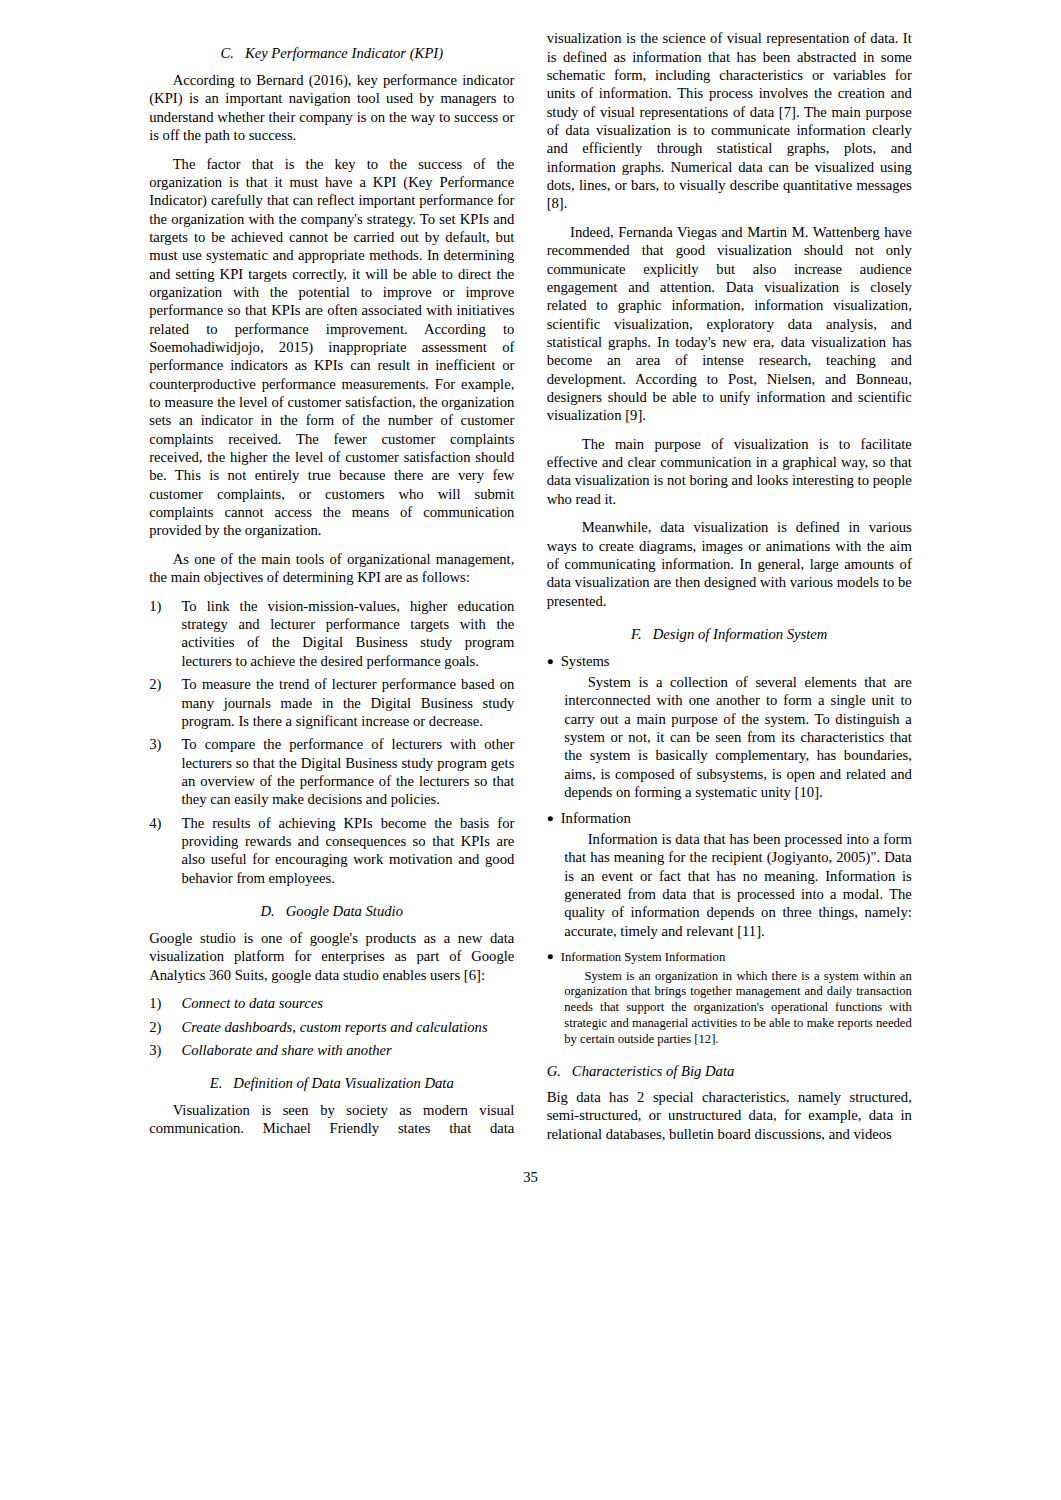C. Key Performance Indicator (KPI)
According to Bernard (2016), key performance indicator (KPI) is an important navigation tool used by managers to understand whether their company is on the way to success or is off the path to success.
The factor that is the key to the success of the organization is that it must have a KPI (Key Performance Indicator) carefully that can reflect important performance for the organization with the company's strategy. To set KPIs and targets to be achieved cannot be carried out by default, but must use systematic and appropriate methods. In determining and setting KPI targets correctly, it will be able to direct the organization with the potential to improve or improve performance so that KPIs are often associated with initiatives related to performance improvement. According to Soemohadiwidjojo, 2015) inappropriate assessment of performance indicators as KPIs can result in inefficient or counterproductive performance measurements. For example, to measure the level of customer satisfaction, the organization sets an indicator in the form of the number of customer complaints received. The fewer customer complaints received, the higher the level of customer satisfaction should be. This is not entirely true because there are very few customer complaints, or customers who will submit complaints cannot access the means of communication provided by the organization.
As one of the main tools of organizational management, the main objectives of determining KPI are as follows:
1) To link the vision-mission-values, higher education strategy and lecturer performance targets with the activities of the Digital Business study program lecturers to achieve the desired performance goals.
2) To measure the trend of lecturer performance based on many journals made in the Digital Business study program. Is there a significant increase or decrease.
3) To compare the performance of lecturers with other lecturers so that the Digital Business study program gets an overview of the performance of the lecturers so that they can easily make decisions and policies.
4) The results of achieving KPIs become the basis for providing rewards and consequences so that KPIs are also useful for encouraging work motivation and good behavior from employees.
D. Google Data Studio
Google studio is one of google's products as a new data visualization platform for enterprises as part of Google Analytics 360 Suits, google data studio enables users [6]:
1) Connect to data sources
2) Create dashboards, custom reports and calculations
3) Collaborate and share with another
E. Definition of Data Visualization Data
Visualization is seen by society as modern visual communication. Michael Friendly states that data visualization is the science of visual representation of data. It is defined as information that has been abstracted in some schematic form, including characteristics or variables for units of information. This process involves the creation and study of visual representations of data [7]. The main purpose of data visualization is to communicate information clearly and efficiently through statistical graphs, plots, and information graphs. Numerical data can be visualized using dots, lines, or bars, to visually describe quantitative messages [8].
Indeed, Fernanda Viegas and Martin M. Wattenberg have recommended that good visualization should not only communicate explicitly but also increase audience engagement and attention. Data visualization is closely related to graphic information, information visualization, scientific visualization, exploratory data analysis, and statistical graphs. In today's new era, data visualization has become an area of intense research, teaching and development. According to Post, Nielsen, and Bonneau, designers should be able to unify information and scientific visualization [9].
The main purpose of visualization is to facilitate effective and clear communication in a graphical way, so that data visualization is not boring and looks interesting to people who read it.
Meanwhile, data visualization is defined in various ways to create diagrams, images or animations with the aim of communicating information. In general, large amounts of data visualization are then designed with various models to be presented.
F. Design of Information System
Systems
System is a collection of several elements that are interconnected with one another to form a single unit to carry out a main purpose of the system. To distinguish a system or not, it can be seen from its characteristics that the system is basically complementary, has boundaries, aims, is composed of subsystems, is open and related and depends on forming a systematic unity [10].
Information
Information is data that has been processed into a form that has meaning for the recipient (Jogiyanto, 2005)". Data is an event or fact that has no meaning. Information is generated from data that is processed into a modal. The quality of information depends on three things, namely: accurate, timely and relevant [11].
Information System Information
System is an organization in which there is a system within an organization that brings together management and daily transaction needs that support the organization's operational functions with strategic and managerial activities to be able to make reports needed by certain outside parties [12].
G. Characteristics of Big Data
Big data has 2 special characteristics, namely structured, semi-structured, or unstructured data, for example, data in relational databases, bulletin board discussions, and videos
35